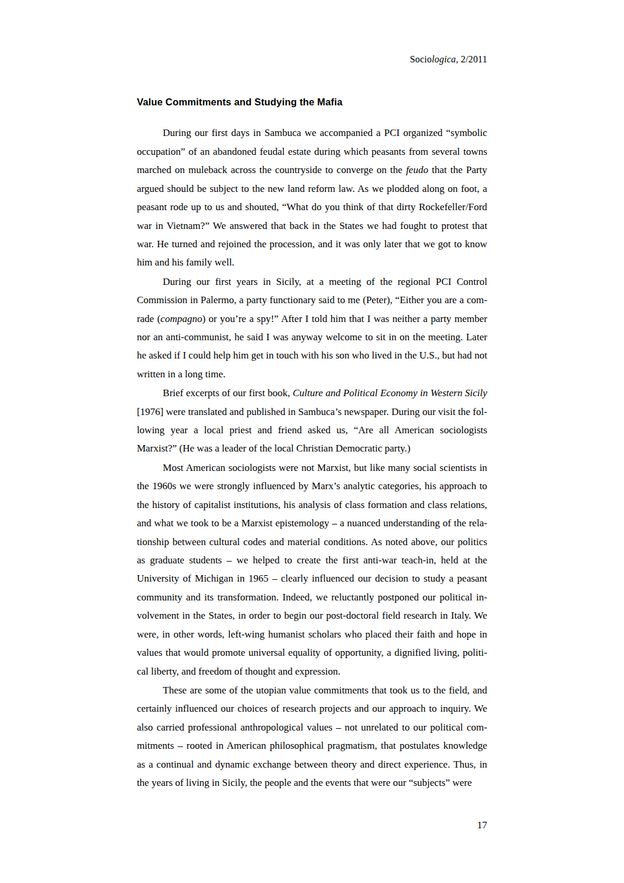Sociologica, 2/2011
Value Commitments and Studying the Mafia
During our first days in Sambuca we accompanied a PCI organized “symbolic occupation” of an abandoned feudal estate during which peasants from several towns marched on muleback across the countryside to converge on the feudo that the Party argued should be subject to the new land reform law. As we plodded along on foot, a peasant rode up to us and shouted, “What do you think of that dirty Rockefeller/Ford war in Vietnam?” We answered that back in the States we had fought to protest that war. He turned and rejoined the procession, and it was only later that we got to know him and his family well.
During our first years in Sicily, at a meeting of the regional PCI Control Commission in Palermo, a party functionary said to me (Peter), “Either you are a comrade (compagno) or you’re a spy!” After I told him that I was neither a party member nor an anti-communist, he said I was anyway welcome to sit in on the meeting. Later he asked if I could help him get in touch with his son who lived in the U.S., but had not written in a long time.
Brief excerpts of our first book, Culture and Political Economy in Western Sicily [1976] were translated and published in Sambuca’s newspaper. During our visit the following year a local priest and friend asked us, “Are all American sociologists Marxist?” (He was a leader of the local Christian Democratic party.)
Most American sociologists were not Marxist, but like many social scientists in the 1960s we were strongly influenced by Marx’s analytic categories, his approach to the history of capitalist institutions, his analysis of class formation and class relations, and what we took to be a Marxist epistemology – a nuanced understanding of the relationship between cultural codes and material conditions. As noted above, our politics as graduate students – we helped to create the first anti-war teach-in, held at the University of Michigan in 1965 – clearly influenced our decision to study a peasant community and its transformation. Indeed, we reluctantly postponed our political involvement in the States, in order to begin our post-doctoral field research in Italy. We were, in other words, left-wing humanist scholars who placed their faith and hope in values that would promote universal equality of opportunity, a dignified living, political liberty, and freedom of thought and expression.
These are some of the utopian value commitments that took us to the field, and certainly influenced our choices of research projects and our approach to inquiry. We also carried professional anthropological values – not unrelated to our political commitments – rooted in American philosophical pragmatism, that postulates knowledge as a continual and dynamic exchange between theory and direct experience. Thus, in the years of living in Sicily, the people and the events that were our “subjects” were
17